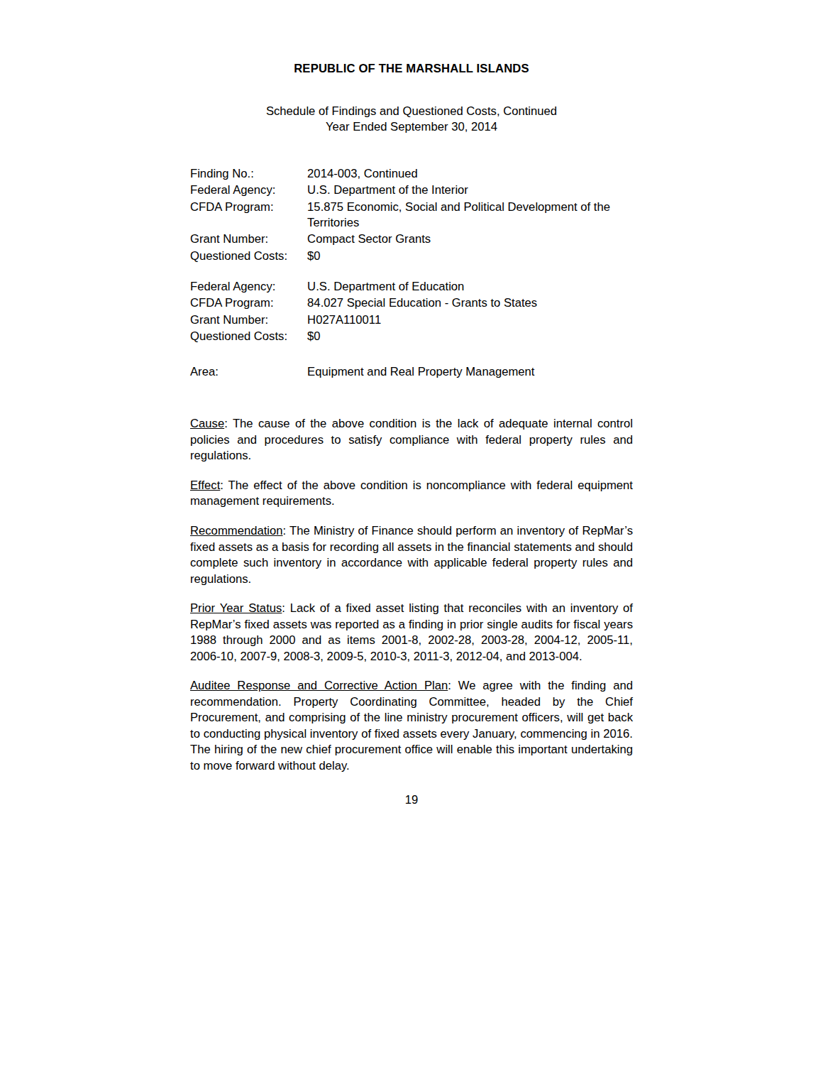REPUBLIC OF THE MARSHALL ISLANDS
Schedule of Findings and Questioned Costs, Continued
Year Ended September 30, 2014
| Finding No.: | 2014-003, Continued |
| Federal Agency: | U.S. Department of the Interior |
| CFDA Program: | 15.875 Economic, Social and Political Development of the Territories |
| Grant Number: | Compact Sector Grants |
| Questioned Costs: | $0 |
| Federal Agency: | U.S. Department of Education |
| CFDA Program: | 84.027 Special Education - Grants to States |
| Grant Number: | H027A110011 |
| Questioned Costs: | $0 |
| Area: | Equipment and Real Property Management |
Cause: The cause of the above condition is the lack of adequate internal control policies and procedures to satisfy compliance with federal property rules and regulations.
Effect: The effect of the above condition is noncompliance with federal equipment management requirements.
Recommendation: The Ministry of Finance should perform an inventory of RepMar’s fixed assets as a basis for recording all assets in the financial statements and should complete such inventory in accordance with applicable federal property rules and regulations.
Prior Year Status: Lack of a fixed asset listing that reconciles with an inventory of RepMar’s fixed assets was reported as a finding in prior single audits for fiscal years 1988 through 2000 and as items 2001-8, 2002-28, 2003-28, 2004-12, 2005-11, 2006-10, 2007-9, 2008-3, 2009-5, 2010-3, 2011-3, 2012-04, and 2013-004.
Auditee Response and Corrective Action Plan: We agree with the finding and recommendation. Property Coordinating Committee, headed by the Chief Procurement, and comprising of the line ministry procurement officers, will get back to conducting physical inventory of fixed assets every January, commencing in 2016. The hiring of the new chief procurement office will enable this important undertaking to move forward without delay.
19